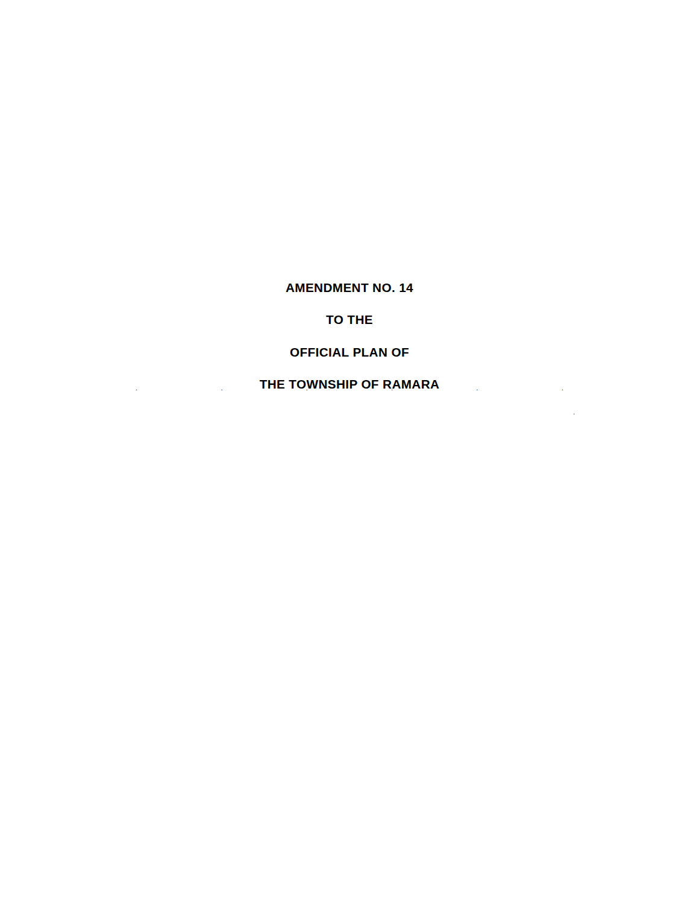AMENDMENT NO. 14
TO THE
OFFICIAL PLAN OF
THE TOWNSHIP OF RAMARA
. . . . . .
.